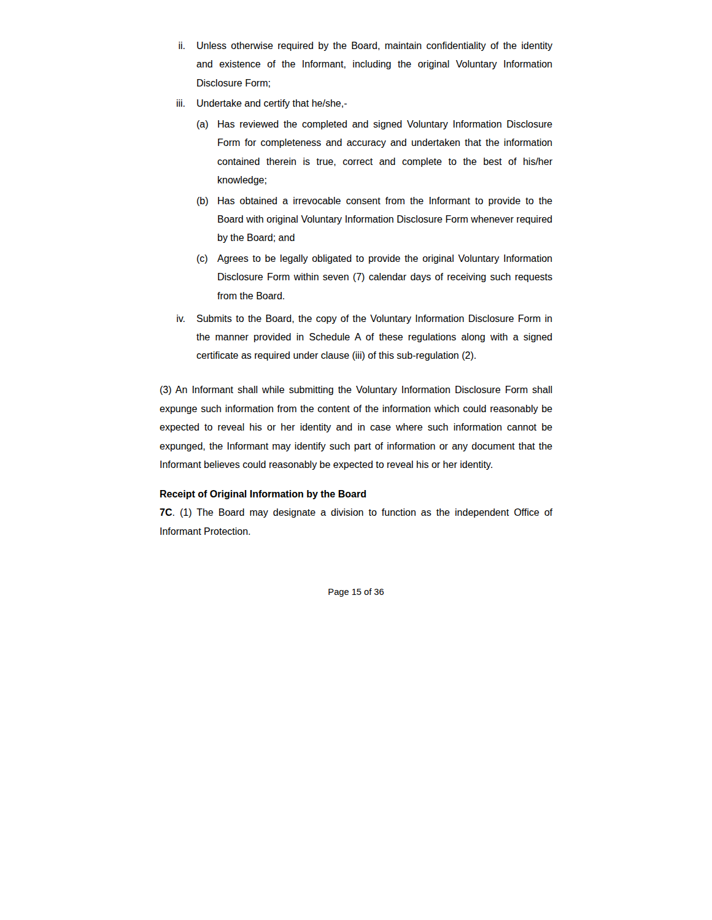ii. Unless otherwise required by the Board, maintain confidentiality of the identity and existence of the Informant, including the original Voluntary Information Disclosure Form;
iii. Undertake and certify that he/she,-
(a) Has reviewed the completed and signed Voluntary Information Disclosure Form for completeness and accuracy and undertaken that the information contained therein is true, correct and complete to the best of his/her knowledge;
(b) Has obtained a irrevocable consent from the Informant to provide to the Board with original Voluntary Information Disclosure Form whenever required by the Board; and
(c) Agrees to be legally obligated to provide the original Voluntary Information Disclosure Form within seven (7) calendar days of receiving such requests from the Board.
iv. Submits to the Board, the copy of the Voluntary Information Disclosure Form in the manner provided in Schedule A of these regulations along with a signed certificate as required under clause (iii) of this sub-regulation (2).
(3) An Informant shall while submitting the Voluntary Information Disclosure Form shall expunge such information from the content of the information which could reasonably be expected to reveal his or her identity and in case where such information cannot be expunged, the Informant may identify such part of information or any document that the Informant believes could reasonably be expected to reveal his or her identity.
Receipt of Original Information by the Board
7C. (1) The Board may designate a division to function as the independent Office of Informant Protection.
Page 15 of 36